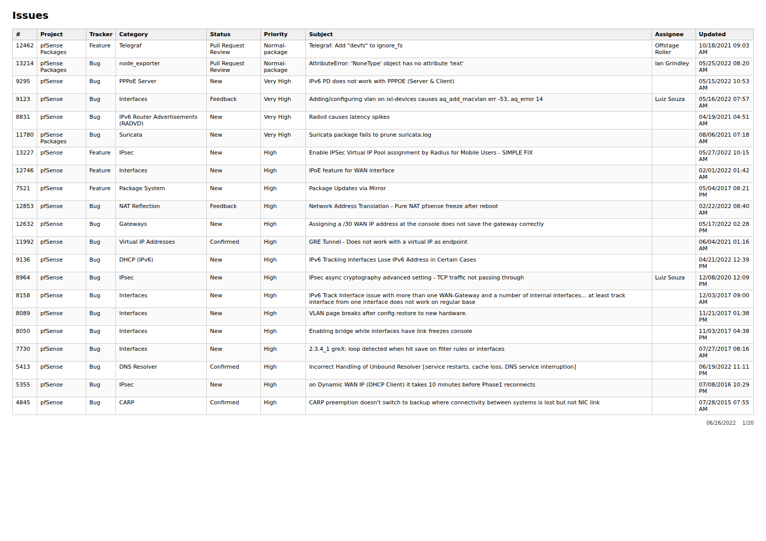Issues
| # | Project | Tracker | Category | Status | Priority | Subject | Assignee | Updated |
| --- | --- | --- | --- | --- | --- | --- | --- | --- |
| 12462 | pfSense Packages | Feature | Telegraf | Pull Request Review | Normal-package | Telegraf: Add "devfs" to ignore_fs | Offstage Roller | 10/18/2021 09:03 AM |
| 13214 | pfSense Packages | Bug | node_exporter | Pull Request Review | Normal-package | AttributeError: 'NoneType' object has no attribute 'text' | Ian Grindley | 05/25/2022 08:20 AM |
| 9295 | pfSense | Bug | PPPoE Server | New | Very High | IPv6 PD does not work with PPPOE (Server & Client) | | 05/15/2022 10:53 AM |
| 9123 | pfSense | Bug | Interfaces | Feedback | Very High | Adding/configuring vlan on ixl-devices causes aq_add_macvlan err -53, aq_error 14 | Luiz Souza | 05/16/2022 07:57 AM |
| 8831 | pfSense | Bug | IPv6 Router Advertisements (RADVD) | New | Very High | Radvd causes latency spikes | | 04/19/2021 04:51 AM |
| 11780 | pfSense Packages | Bug | Suricata | New | Very High | Suricata package fails to prune suricata.log | | 08/06/2021 07:18 AM |
| 13227 | pfSense | Feature | IPsec | New | High | Enable IPSec Virtual IP Pool assignment by Radius for Mobile Users - SIMPLE FIX | | 05/27/2022 10:15 AM |
| 12746 | pfSense | Feature | Interfaces | New | High | IPoE feature for WAN interface | | 02/01/2022 01:42 AM |
| 7521 | pfSense | Feature | Package System | New | High | Package Updates via Mirror | | 05/04/2017 08:21 PM |
| 12853 | pfSense | Bug | NAT Reflection | Feedback | High | Network Address Translation - Pure NAT pfsense freeze after reboot | | 02/22/2022 08:40 AM |
| 12632 | pfSense | Bug | Gateways | New | High | Assigning a /30 WAN IP address at the console does not save the gateway correctly | | 05/17/2022 02:28 PM |
| 11992 | pfSense | Bug | Virtual IP Addresses | Confirmed | High | GRE Tunnel - Does not work with a virtual IP as endpoint | | 06/04/2021 01:16 AM |
| 9136 | pfSense | Bug | DHCP (IPv6) | New | High | IPv6 Tracking Interfaces Lose IPv6 Address in Certain Cases | | 04/21/2022 12:39 PM |
| 8964 | pfSense | Bug | IPsec | New | High | IPsec async cryptography advanced setting - TCP traffic not passing through | Luiz Souza | 12/08/2020 12:09 PM |
| 8158 | pfSense | Bug | Interfaces | New | High | IPv6 Track Interface issue with more than one WAN-Gateway and a number of internal interfaces... at least track interface from one interface does not work on regular base | | 12/03/2017 09:00 AM |
| 8089 | pfSense | Bug | Interfaces | New | High | VLAN page breaks after config restore to new hardware. | | 11/21/2017 01:38 PM |
| 8050 | pfSense | Bug | Interfaces | New | High | Enabling bridge while interfaces have link freezes console | | 11/03/2017 04:38 PM |
| 7730 | pfSense | Bug | Interfaces | New | High | 2.3.4_1 greX: loop detected when hit save on filter rules or interfaces | | 07/27/2017 08:16 AM |
| 5413 | pfSense | Bug | DNS Resolver | Confirmed | High | Incorrect Handling of Unbound Resolver [service restarts, cache loss, DNS service interruption] | | 06/19/2022 11:11 PM |
| 5355 | pfSense | Bug | IPsec | New | High | on Dynamic WAN IP (DHCP Client) it takes 10 minutes before Phase1 reconnects | | 07/08/2016 10:29 PM |
| 4845 | pfSense | Bug | CARP | Confirmed | High | CARP preemption doesn't switch to backup where connectivity between systems is lost but not NIC link | | 07/28/2015 07:55 AM |
06/26/2022 1/20